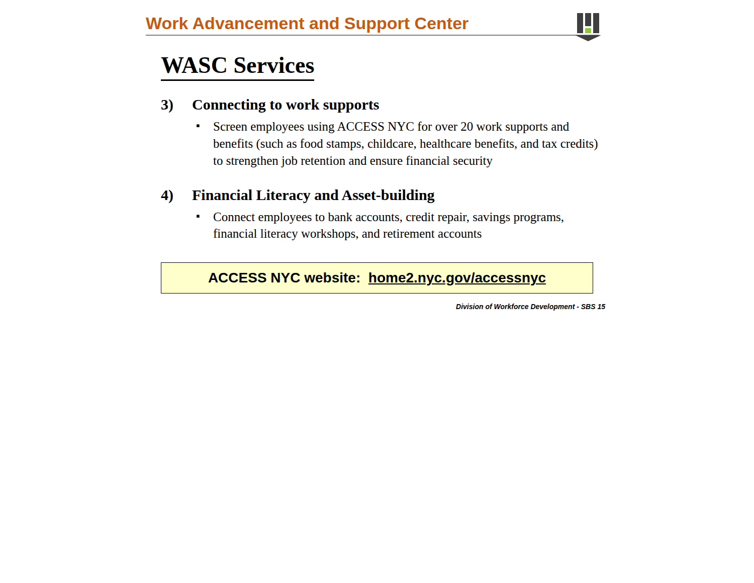Work Advancement and Support Center
WASC Services
Connecting to work supports
Screen employees using ACCESS NYC for over 20 work supports and benefits (such as food stamps, childcare, healthcare benefits, and tax credits) to strengthen job retention and ensure financial security
Financial Literacy and Asset-building
Connect employees to bank accounts, credit repair, savings programs, financial literacy workshops, and retirement accounts
ACCESS NYC website: home2.nyc.gov/accessnyc
Division of Workforce Development - SBS 15